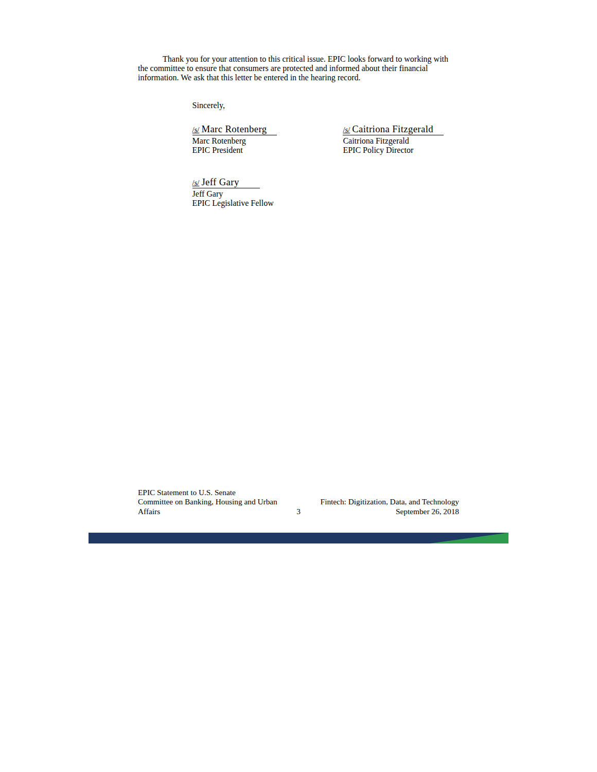Thank you for your attention to this critical issue. EPIC looks forward to working with the committee to ensure that consumers are protected and informed about their financial information. We ask that this letter be entered in the hearing record.
Sincerely,
| /s/ Marc Rotenberg Marc Rotenberg EPIC President | /s/ Caitriona Fitzgerald Caitriona Fitzgerald EPIC Policy Director |
/s/ Jeff Gary
Jeff Gary
EPIC Legislative Fellow
| EPIC Statement to U.S. Senate Committee on Banking, Housing and Urban Affairs | 3 | Fintech: Digitization, Data, and Technology September 26, 2018 |